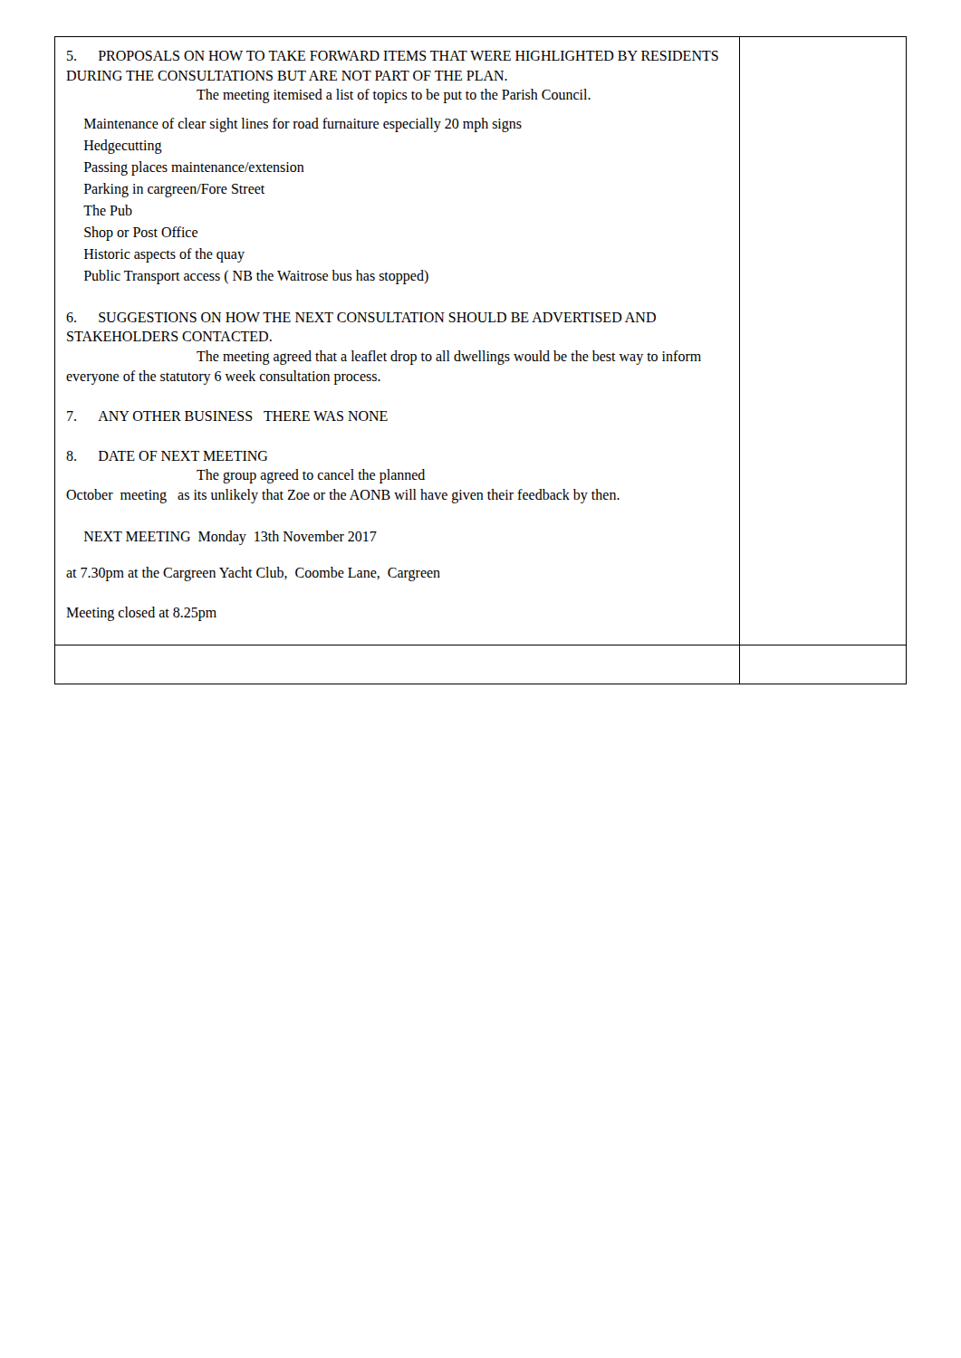| 5. PROPOSALS ON HOW TO TAKE FORWARD ITEMS THAT WERE HIGHLIGHTED BY RESIDENTS DURING THE CONSULTATIONS BUT ARE NOT PART OF THE PLAN. The meeting itemised a list of topics to be put to the Parish Council. Maintenance of clear sight lines for road furnaiture especially 20 mph signs Hedgecutting Passing places maintenance/extension Parking in cargreen/Fore Street The Pub Shop or Post Office Historic aspects of the quay Public Transport access ( NB the Waitrose bus has stopped) 6. SUGGESTIONS ON HOW THE NEXT CONSULTATION SHOULD BE ADVERTISED AND STAKEHOLDERS CONTACTED. The meeting agreed that a leaflet drop to all dwellings would be the best way to inform everyone of the statutory 6 week consultation process. 7. ANY OTHER BUSINESS there was none 8. DATE OF NEXT MEETING The group agreed to cancel the planned October meeting as its unlikely that Zoe or the AONB will have given their feedback by then. NEXT MEETING Monday 13th November 2017 at 7.30pm at the Cargreen Yacht Club, Coombe Lane, Cargreen Meeting closed at 8.25pm | |